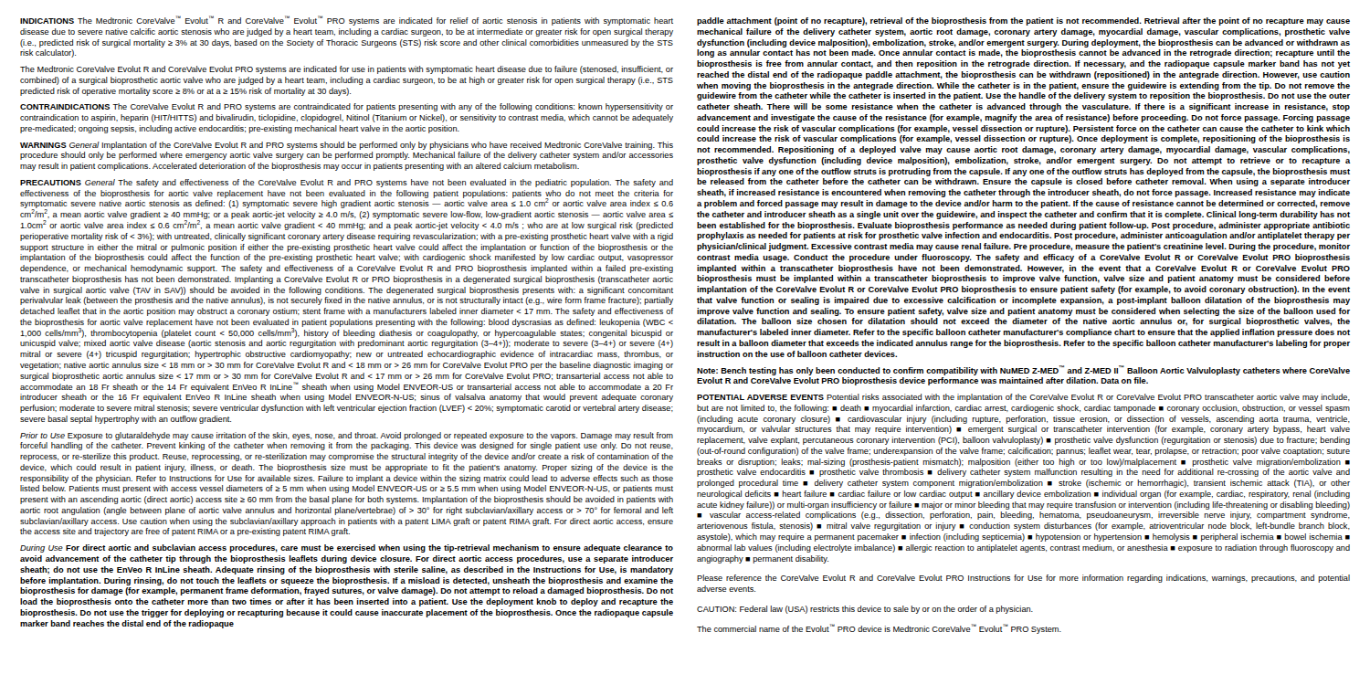INDICATIONS The Medtronic CoreValve™ Evolut™ R and CoreValve™ Evolut™ PRO systems are indicated for relief of aortic stenosis in patients with symptomatic heart disease due to severe native calcific aortic stenosis who are judged by a heart team, including a cardiac surgeon, to be at intermediate or greater risk for open surgical therapy (i.e., predicted risk of surgical mortality ≥ 3% at 30 days, based on the Society of Thoracic Surgeons (STS) risk score and other clinical comorbidities unmeasured by the STS risk calculator).
The Medtronic CoreValve Evolut R and CoreValve Evolut PRO systems are indicated for use in patients with symptomatic heart disease due to failure (stenosed, insufficient, or combined) of a surgical bioprosthetic aortic valve who are judged by a heart team, including a cardiac surgeon, to be at high or greater risk for open surgical therapy (i.e., STS predicted risk of operative mortality score ≥ 8% or at a ≥ 15% risk of mortality at 30 days).
CONTRAINDICATIONS The CoreValve Evolut R and PRO systems are contraindicated for patients presenting with any of the following conditions: known hypersensitivity or contraindication to aspirin, heparin (HIT/HITTS) and bivalirudin, ticlopidine, clopidogrel, Nitinol (Titanium or Nickel), or sensitivity to contrast media, which cannot be adequately pre-medicated; ongoing sepsis, including active endocarditis; pre-existing mechanical heart valve in the aortic position.
WARNINGS General Implantation of the CoreValve Evolut R and PRO systems should be performed only by physicians who have received Medtronic CoreValve training. This procedure should only be performed where emergency aortic valve surgery can be performed promptly. Mechanical failure of the delivery catheter system and/or accessories may result in patient complications. Accelerated deterioration of the bioprosthesis may occur in patients presenting with an altered calcium metabolism.
PRECAUTIONS General The safety and effectiveness of the CoreValve Evolut R and PRO systems have not been evaluated in the pediatric population. The safety and effectiveness of the bioprosthesis for aortic valve replacement have not been evaluated in the following patient populations: patients who do not meet the criteria for symptomatic severe native aortic stenosis as defined: (1) symptomatic severe high gradient aortic stenosis — aortic valve area ≤ 1.0 cm2 or aortic valve area index ≤ 0.6 cm2/m2, a mean aortic valve gradient ≥ 40 mmHg; or a peak aortic-jet velocity ≥ 4.0 m/s, (2) symptomatic severe low-flow, low-gradient aortic stenosis — aortic valve area ≤ 1.0cm2 or aortic valve area index ≤ 0.6 cm2/m2, a mean aortic valve gradient < 40 mmHg; and a peak aortic-jet velocity < 4.0 m/s ; who are at low surgical risk (predicted perioperative mortality risk of < 3%); with untreated, clinically significant coronary artery disease requiring revascularization; with a pre-existing prosthetic heart valve with a rigid support structure in either the mitral or pulmonic position if either the pre-existing prosthetic heart valve could affect the implantation or function of the bioprosthesis or the implantation of the bioprosthesis could affect the function of the pre-existing prosthetic heart valve; with cardiogenic shock manifested by low cardiac output, vasopressor dependence, or mechanical hemodynamic support. The safety and effectiveness of a CoreValve Evolut R and PRO bioprosthesis implanted within a failed pre-existing transcatheter bioprosthesis has not been demonstrated. Implanting a CoreValve Evolut R or PRO bioprosthesis in a degenerated surgical bioprosthesis (transcatheter aortic valve in surgical aortic valve (TAV in SAV)) should be avoided in the following conditions. The degenerated surgical bioprosthesis presents with: a significant concomitant perivalvular leak (between the prosthesis and the native annulus), is not securely fixed in the native annulus, or is not structurally intact (e.g., wire form frame fracture); partially detached leaflet that in the aortic position may obstruct a coronary ostium; stent frame with a manufacturers labeled inner diameter < 17 mm. The safety and effectiveness of the bioprosthesis for aortic valve replacement have not been evaluated in patient populations presenting with the following: blood dyscrasias as defined: leukopenia (WBC < 1,000 cells/mm3), thrombocytopenia (platelet count < 50,000 cells/mm3), history of bleeding diathesis or coagulopathy, or hypercoagulable states; congenital bicuspid or unicuspid valve; mixed aortic valve disease (aortic stenosis and aortic regurgitation with predominant aortic regurgitation (3–4+)); moderate to severe (3–4+) or severe (4+) mitral or severe (4+) tricuspid regurgitation; hypertrophic obstructive cardiomyopathy; new or untreated echocardiographic evidence of intracardiac mass, thrombus, or vegetation; native aortic annulus size < 18 mm or > 30 mm for CoreValve Evolut R and < 18 mm or > 26 mm for CoreValve Evolut PRO per the baseline diagnostic imaging or surgical bioprosthetic aortic annulus size < 17 mm or > 30 mm for CoreValve Evolut R and < 17 mm or > 26 mm for CoreValve Evolut PRO; transarterial access not able to accommodate an 18 Fr sheath or the 14 Fr equivalent EnVeo R InLine™ sheath when using Model ENVEOR-US or transarterial access not able to accommodate a 20 Fr introducer sheath or the 16 Fr equivalent EnVeo R InLine sheath when using Model ENVEOR-N-US; sinus of valsalva anatomy that would prevent adequate coronary perfusion; moderate to severe mitral stenosis; severe ventricular dysfunction with left ventricular ejection fraction (LVEF) < 20%; symptomatic carotid or vertebral artery disease; severe basal septal hypertrophy with an outflow gradient.
Prior to Use Exposure to glutaraldehyde may cause irritation of the skin, eyes, nose, and throat. Avoid prolonged or repeated exposure to the vapors. Damage may result from forceful handling of the catheter. Prevent kinking of the catheter when removing it from the packaging. This device was designed for single patient use only. Do not reuse, reprocess, or re-sterilize this product. Reuse, reprocessing, or re-sterilization may compromise the structural integrity of the device and/or create a risk of contamination of the device, which could result in patient injury, illness, or death. The bioprosthesis size must be appropriate to fit the patient's anatomy. Proper sizing of the device is the responsibility of the physician. Refer to Instructions for Use for available sizes. Failure to implant a device within the sizing matrix could lead to adverse effects such as those listed below. Patients must present with access vessel diameters of ≥ 5 mm when using Model ENVEOR-US or ≥ 5.5 mm when using Model ENVEOR-N-US, or patients must present with an ascending aortic (direct aortic) access site ≥ 60 mm from the basal plane for both systems. Implantation of the bioprosthesis should be avoided in patients with aortic root angulation (angle between plane of aortic valve annulus and horizontal plane/vertebrae) of > 30° for right subclavian/axillary access or > 70° for femoral and left subclavian/axillary access. Use caution when using the subclavian/axillary approach in patients with a patent LIMA graft or patent RIMA graft. For direct aortic access, ensure the access site and trajectory are free of patent RIMA or a pre-existing patent RIMA graft.
During Use For direct aortic and subclavian access procedures, care must be exercised when using the tip-retrieval mechanism to ensure adequate clearance to avoid advancement of the catheter tip through the bioprosthesis leaflets during device closure. For direct aortic access procedures, use a separate introducer sheath; do not use the EnVeo R InLine sheath. Adequate rinsing of the bioprosthesis with sterile saline, as described in the Instructions for Use, is mandatory before implantation. During rinsing, do not touch the leaflets or squeeze the bioprosthesis. If a misload is detected, unsheath the bioprosthesis and examine the bioprosthesis for damage (for example, permanent frame deformation, frayed sutures, or valve damage). Do not attempt to reload a damaged bioprosthesis. Do not load the bioprosthesis onto the catheter more than two times or after it has been inserted into a patient. Use the deployment knob to deploy and recapture the bioprosthesis. Do not use the trigger for deploying or recapturing because it could cause inaccurate placement of the bioprosthesis. Once the radiopaque capsule marker band reaches the distal end of the radiopaque
paddle attachment (point of no recapture), retrieval of the bioprosthesis from the patient is not recommended. Retrieval after the point of no recapture may cause mechanical failure of the delivery catheter system, aortic root damage, coronary artery damage, myocardial damage, vascular complications, prosthetic valve dysfunction (including device malposition), embolization, stroke, and/or emergent surgery. During deployment, the bioprosthesis can be advanced or withdrawn as long as annular contact has not been made. Once annular contact is made, the bioprosthesis cannot be advanced in the retrograde direction; recapture until the bioprosthesis is free from annular contact, and then reposition in the retrograde direction. If necessary, and the radiopaque capsule marker band has not yet reached the distal end of the radiopaque paddle attachment, the bioprosthesis can be withdrawn (repositioned) in the antegrade direction. However, use caution when moving the bioprosthesis in the antegrade direction. While the catheter is in the patient, ensure the guidewire is extending from the tip. Do not remove the guidewire from the catheter while the catheter is inserted in the patient. Use the handle of the delivery system to reposition the bioprosthesis. Do not use the outer catheter sheath. There will be some resistance when the catheter is advanced through the vasculature. If there is a significant increase in resistance, stop advancement and investigate the cause of the resistance (for example, magnify the area of resistance) before proceeding. Do not force passage. Forcing passage could increase the risk of vascular complications (for example, vessel dissection or rupture). Persistent force on the catheter can cause the catheter to kink which could increase the risk of vascular complications (for example, vessel dissection or rupture). Once deployment is complete, repositioning of the bioprosthesis is not recommended. Repositioning of a deployed valve may cause aortic root damage, coronary artery damage, myocardial damage, vascular complications, prosthetic valve dysfunction (including device malposition), embolization, stroke, and/or emergent surgery. Do not attempt to retrieve or to recapture a bioprosthesis if any one of the outflow struts is protruding from the capsule. If any one of the outflow struts has deployed from the capsule, the bioprosthesis must be released from the catheter before the catheter can be withdrawn. Ensure the capsule is closed before catheter removal. When using a separate introducer sheath, if increased resistance is encountered when removing the catheter through the introducer sheath, do not force passage. Increased resistance may indicate a problem and forced passage may result in damage to the device and/or harm to the patient. If the cause of resistance cannot be determined or corrected, remove the catheter and introducer sheath as a single unit over the guidewire, and inspect the catheter and confirm that it is complete. Clinical long-term durability has not been established for the bioprosthesis. Evaluate bioprosthesis performance as needed during patient follow-up. Post procedure, administer appropriate antibiotic prophylaxis as needed for patients at risk for prosthetic valve infection and endocarditis. Post procedure, administer anticoagulation and/or antiplatelet therapy per physician/clinical judgment. Excessive contrast media may cause renal failure. Pre procedure, measure the patient's creatinine level. During the procedure, monitor contrast media usage. Conduct the procedure under fluoroscopy. The safety and efficacy of a CoreValve Evolut R or CoreValve Evolut PRO bioprosthesis implanted within a transcatheter bioprosthesis have not been demonstrated. However, in the event that a CoreValve Evolut R or CoreValve Evolut PRO bioprosthesis must be implanted within a transcatheter bioprosthesis to improve valve function, valve size and patient anatomy must be considered before implantation of the CoreValve Evolut R or CoreValve Evolut PRO bioprosthesis to ensure patient safety (for example, to avoid coronary obstruction). In the event that valve function or sealing is impaired due to excessive calcification or incomplete expansion, a post-implant balloon dilatation of the bioprosthesis may improve valve function and sealing. To ensure patient safety, valve size and patient anatomy must be considered when selecting the size of the balloon used for dilatation. The balloon size chosen for dilatation should not exceed the diameter of the native aortic annulus or, for surgical bioprosthetic valves, the manufacturer's labeled inner diameter. Refer to the specific balloon catheter manufacturer's compliance chart to ensure that the applied inflation pressure does not result in a balloon diameter that exceeds the indicated annulus range for the bioprosthesis. Refer to the specific balloon catheter manufacturer's labeling for proper instruction on the use of balloon catheter devices.
Note: Bench testing has only been conducted to confirm compatibility with NuMED Z-MED™ and Z-MED II™ Balloon Aortic Valvuloplasty catheters where CoreValve Evolut R and CoreValve Evolut PRO bioprosthesis device performance was maintained after dilation. Data on file.
POTENTIAL ADVERSE EVENTS Potential risks associated with the implantation of the CoreValve Evolut R or CoreValve Evolut PRO transcatheter aortic valve may include, but are not limited to, the following: ■ death ■ myocardial infarction, cardiac arrest, cardiogenic shock, cardiac tamponade ■ coronary occlusion, obstruction, or vessel spasm (including acute coronary closure) ■ cardiovascular injury (including rupture, perforation, tissue erosion, or dissection of vessels, ascending aorta trauma, ventricle, myocardium, or valvular structures that may require intervention) ■ emergent surgical or transcatheter intervention (for example, coronary artery bypass, heart valve replacement, valve explant, percutaneous coronary intervention (PCI), balloon valvuloplasty) ■ prosthetic valve dysfunction (regurgitation or stenosis) due to fracture; bending (out-of-round configuration) of the valve frame; underexpansion of the valve frame; calcification; pannus; leaflet wear, tear, prolapse, or retraction; poor valve coaptation; suture breaks or disruption; leaks; mal-sizing (prosthesis-patient mismatch); malposition (either too high or too low)/malplacement ■ prosthetic valve migration/embolization ■ prosthetic valve endocarditis ■ prosthetic valve thrombosis ■ delivery catheter system malfunction resulting in the need for additional re-crossing of the aortic valve and prolonged procedural time ■ delivery catheter system component migration/embolization ■ stroke (ischemic or hemorrhagic), transient ischemic attack (TIA), or other neurological deficits ■ heart failure ■ cardiac failure or low cardiac output ■ ancillary device embolization ■ individual organ (for example, cardiac, respiratory, renal (including acute kidney failure)) or multi-organ insufficiency or failure ■ major or minor bleeding that may require transfusion or intervention (including life-threatening or disabling bleeding) ■ vascular access-related complications (e.g., dissection, perforation, pain, bleeding, hematoma, pseudoaneurysm, irreversible nerve injury, compartment syndrome, arteriovenous fistula, stenosis) ■ mitral valve regurgitation or injury ■ conduction system disturbances (for example, atrioventricular node block, left-bundle branch block, asystole), which may require a permanent pacemaker ■ infection (including septicemia) ■ hypotension or hypertension ■ hemolysis ■ peripheral ischemia ■ bowel ischemia ■ abnormal lab values (including electrolyte imbalance) ■ allergic reaction to antiplatelet agents, contrast medium, or anesthesia ■ exposure to radiation through fluoroscopy and angiography ■ permanent disability.
Please reference the CoreValve Evolut R and CoreValve Evolut PRO Instructions for Use for more information regarding indications, warnings, precautions, and potential adverse events.
CAUTION: Federal law (USA) restricts this device to sale by or on the order of a physician.
The commercial name of the Evolut™ PRO device is Medtronic CoreValve™ Evolut™ PRO System.